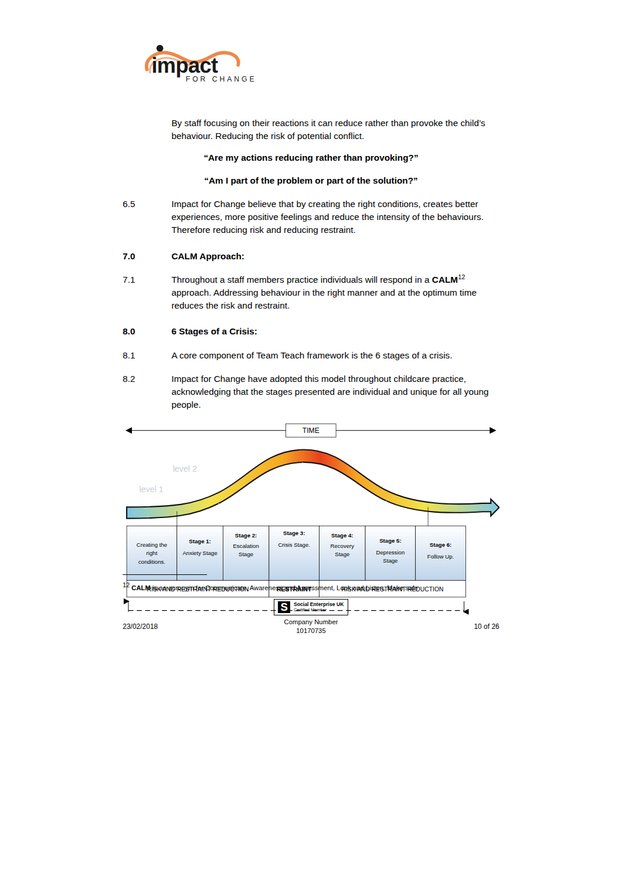impact FOR CHANGE
By staff focusing on their reactions it can reduce rather than provoke the child’s behaviour. Reducing the risk of potential conflict.
“Are my actions reducing rather than provoking?”
“Am I part of the problem or part of the solution?”
6.5
Impact for Change believe that by creating the right conditions, creates better experiences, more positive feelings and reduce the intensity of the behaviours. Therefore reducing risk and reducing restraint.
7.0
CALM Approach:
7.1
Throughout a staff members practice individuals will respond in a CALM12 approach. Addressing behaviour in the right manner and at the optimum time reduces the risk and restraint.
8.0
6 Stages of a Crisis:
8.1
A core component of Team Teach framework is the 6 stages of a crisis.
8.2
Impact for Change have adopted this model throughout childcare practice, acknowledging that the stages presented are individual and unique for all young people.
TIME level 2 level 1 Creating the right conditions. Stage 1: Anxiety Stage Stage 2: Escalation Stage Stage 3: Crisis Stage. Stage 4: Recovery Stage Stage 5: Depression Stage Stage 6: Follow Up. RISK AND RESTRAINT REDUCTION RESTRAINT RISK AND RESTRAINT REDUCTION
12 CALM is an acronym for Communicate, Awareness and Assessment, Look and Listen, Make safe
S
Social Enterprise UKCertified Member
Company Number
10170735
23/02/2018
10 of 26